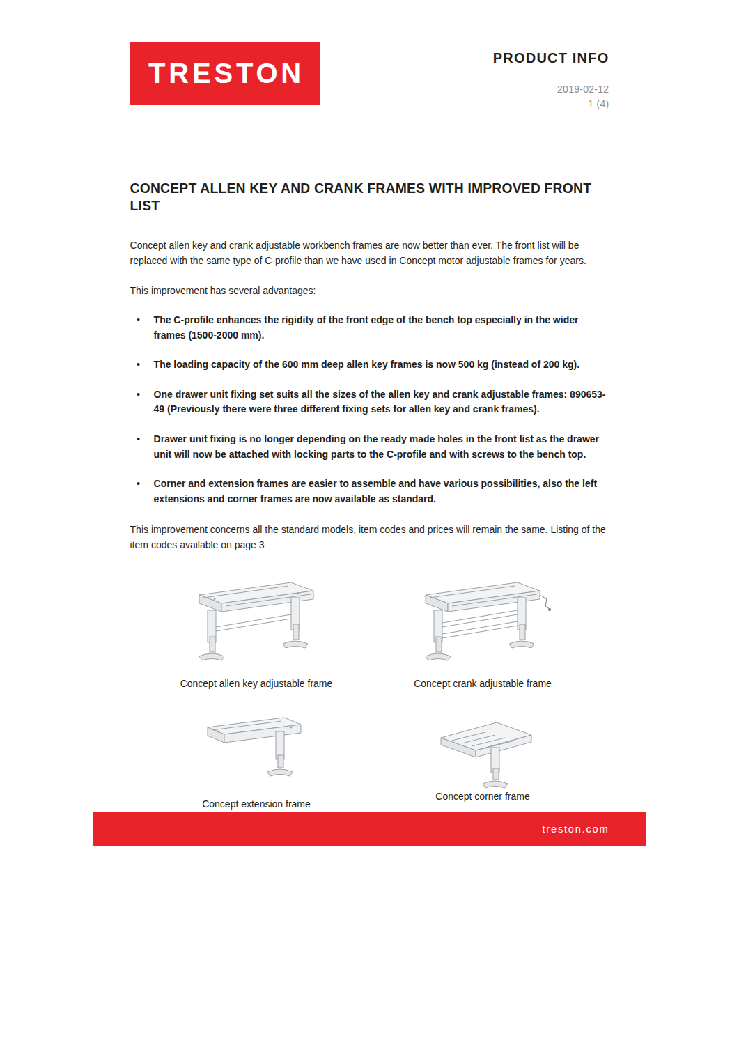TRESTON
PRODUCT INFO
2019-02-12
1 (4)
CONCEPT ALLEN KEY AND CRANK FRAMES WITH IMPROVED FRONT LIST
Concept allen key and crank adjustable workbench frames are now better than ever. The front list will be replaced with the same type of C-profile than we have used in Concept motor adjustable frames for years.
This improvement has several advantages:
The C-profile enhances the rigidity of the front edge of the bench top especially in the wider frames (1500-2000 mm).
The loading capacity of the 600 mm deep allen key frames is now 500 kg (instead of 200 kg).
One drawer unit fixing set suits all the sizes of the allen key and crank adjustable frames: 890653-49 (Previously there were three different fixing sets for allen key and crank frames).
Drawer unit fixing is no longer depending on the ready made holes in the front list as the drawer unit will now be attached with locking parts to the C-profile and with screws to the bench top.
Corner and extension frames are easier to assemble and have various possibilities, also the left extensions and corner frames are now available as standard.
This improvement concerns all the standard models, item codes and prices will remain the same. Listing of the item codes available on page 3
Concept allen key adjustable frame
Concept crank adjustable frame
Concept extension frame
Concept corner frame
treston.com